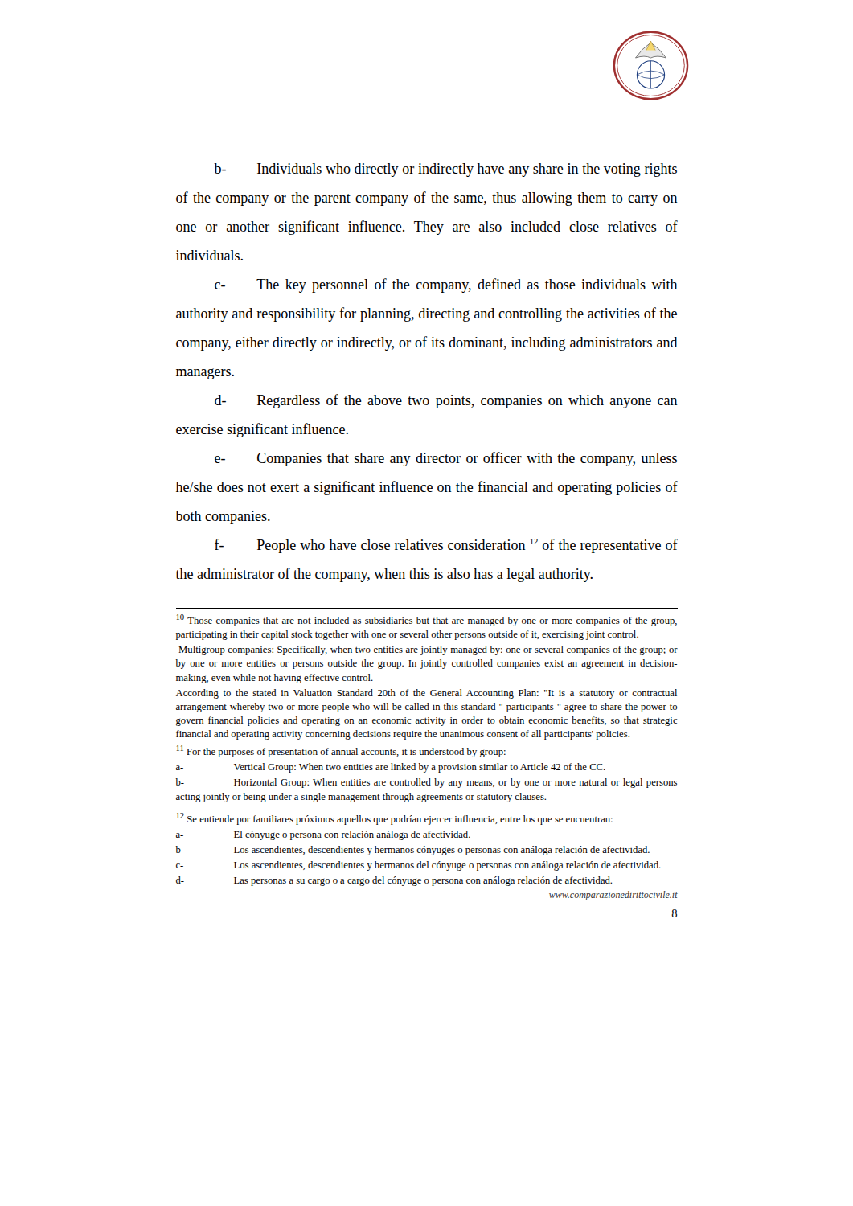b-Individuals who directly or indirectly have any share in the voting rights of the company or the parent company of the same, thus allowing them to carry on one or another significant influence. They are also included close relatives of individuals.
c-The key personnel of the company, defined as those individuals with authority and responsibility for planning, directing and controlling the activities of the company, either directly or indirectly, or of its dominant, including administrators and managers.
d-Regardless of the above two points, companies on which anyone can exercise significant influence.
e-Companies that share any director or officer with the company, unless he/she does not exert a significant influence on the financial and operating policies of both companies.
f-People who have close relatives consideration 12 of the representative of the administrator of the company, when this is also has a legal authority.
10 Those companies that are not included as subsidiaries but that are managed by one or more companies of the group, participating in their capital stock together with one or several other persons outside of it, exercising joint control.
Multigroup companies: Specifically, when two entities are jointly managed by: one or several companies of the group; or by one or more entities or persons outside the group. In jointly controlled companies exist an agreement in decision-making, even while not having effective control.
According to the stated in Valuation Standard 20th of the General Accounting Plan: "It is a statutory or contractual arrangement whereby two or more people who will be called in this standard " participants " agree to share the power to govern financial policies and operating on an economic activity in order to obtain economic benefits, so that strategic financial and operating activity concerning decisions require the unanimous consent of all participants' policies.
11 For the purposes of presentation of annual accounts, it is understood by group:
a-Vertical Group: When two entities are linked by a provision similar to Article 42 of the CC.
b-Horizontal Group: When entities are controlled by any means, or by one or more natural or legal persons acting jointly or being under a single management through agreements or statutory clauses.
12 Se entiende por familiares próximos aquellos que podrían ejercer influencia, entre los que se encuentran:
a-El cónyuge o persona con relación análoga de afectividad.
b-Los ascendientes, descendientes y hermanos cónyuges o personas con análoga relación de afectividad.
c-Los ascendientes, descendientes y hermanos del cónyuge o personas con análoga relación de afectividad.
d-Las personas a su cargo o a cargo del cónyuge o persona con análoga relación de afectividad.
www.comparazionedirittocivile.it
8